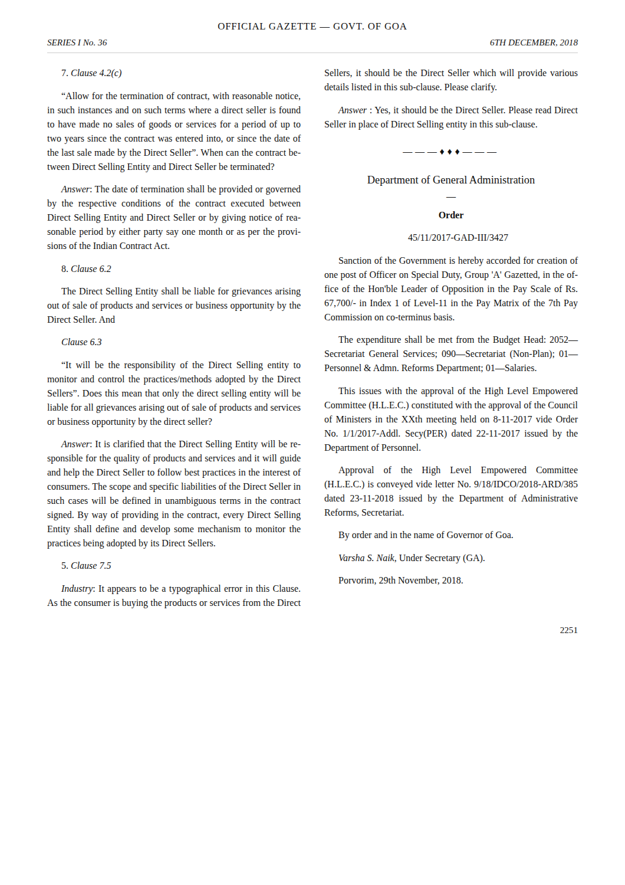OFFICIAL GAZETTE — GOVT. OF GOA
SERIES I No. 36 6TH DECEMBER, 2018
7. Clause 4.2(c)
“Allow for the termination of contract, with reasonable notice, in such instances and on such terms where a direct seller is found to have made no sales of goods or services for a period of up to two years since the contract was entered into, or since the date of the last sale made by the Direct Seller”. When can the contract between Direct Selling Entity and Direct Seller be terminated?
Answer: The date of termination shall be provided or governed by the respective conditions of the contract executed between Direct Selling Entity and Direct Seller or by giving notice of reasonable period by either party say one month or as per the provisions of the Indian Contract Act.
8. Clause 6.2
The Direct Selling Entity shall be liable for grievances arising out of sale of products and services or business opportunity by the Direct Seller. And
Clause 6.3
“It will be the responsibility of the Direct Selling entity to monitor and control the practices/methods adopted by the Direct Sellers”. Does this mean that only the direct selling entity will be liable for all grievances arising out of sale of products and services or business opportunity by the direct seller?
Answer: It is clarified that the Direct Selling Entity will be responsible for the quality of products and services and it will guide and help the Direct Seller to follow best practices in the interest of consumers. The scope and specific liabilities of the Direct Seller in such cases will be defined in unambiguous terms in the contract signed. By way of providing in the contract, every Direct Selling Entity shall define and develop some mechanism to monitor the practices being adopted by its Direct Sellers.
5. Clause 7.5
Industry: It appears to be a typographical error in this Clause. As the consumer is buying the products or services from the Direct Sellers, it should be the Direct Seller which will provide various details listed in this sub-clause. Please clarify.
Answer : Yes, it should be the Direct Seller. Please read Direct Seller in place of Direct Selling entity in this sub-clause.
———♦♦♦———
Department of General Administration
—
Order
45/11/2017-GAD-III/3427
Sanction of the Government is hereby accorded for creation of one post of Officer on Special Duty, Group 'A' Gazetted, in the office of the Hon'ble Leader of Opposition in the Pay Scale of Rs. 67,700/- in Index 1 of Level-11 in the Pay Matrix of the 7th Pay Commission on co-terminus basis.
The expenditure shall be met from the Budget Head: 2052—Secretariat General Services; 090—Secretariat (Non-Plan); 01—Personnel & Admn. Reforms Department; 01—Salaries.
This issues with the approval of the High Level Empowered Committee (H.L.E.C.) constituted with the approval of the Council of Ministers in the XXth meeting held on 8-11-2017 vide Order No. 1/1/2017-Addl. Secy(PER) dated 22-11-2017 issued by the Department of Personnel.
Approval of the High Level Empowered Committee (H.L.E.C.) is conveyed vide letter No. 9/18/IDCO/2018-ARD/385 dated 23-11-2018 issued by the Department of Administrative Reforms, Secretariat.
By order and in the name of Governor of Goa.
Varsha S. Naik, Under Secretary (GA).
Porvorim, 29th November, 2018.
2251